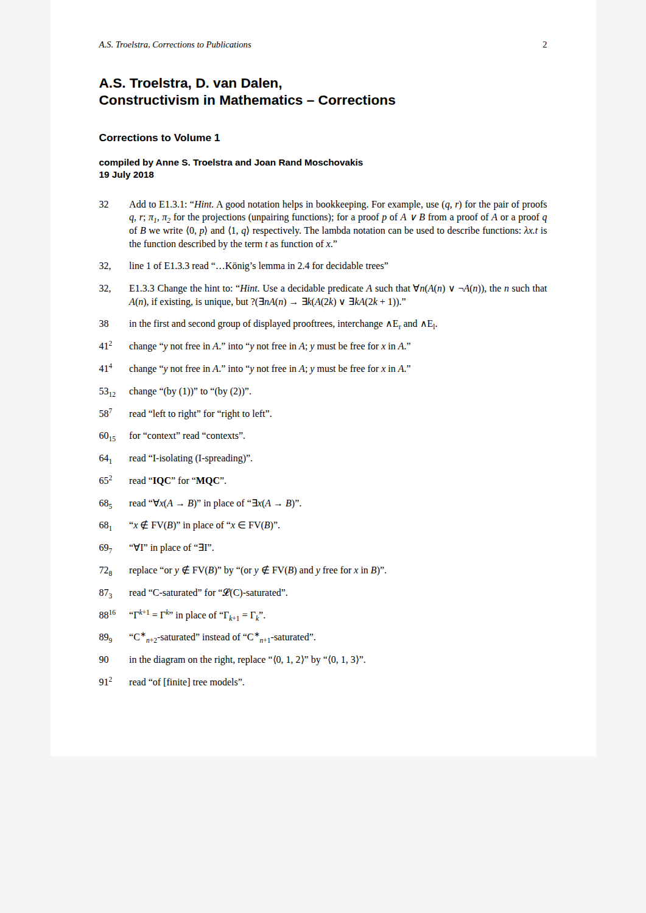A.S. Troelstra, Corrections to Publications 2
A.S. Troelstra, D. van Dalen,
Constructivism in Mathematics – Corrections
Corrections to Volume 1
compiled by Anne S. Troelstra and Joan Rand Moschovakis
19 July 2018
32
Add to E1.3.1: “Hint. A good notation helps in bookkeeping. For example, use (q, r) for the pair of proofs q, r; π1, π2 for the projections (unpairing functions); for a proof p of A ∨ B from a proof of A or a proof q of B we write ⟨0, p⟩ and ⟨1, q⟩ respectively. The lambda notation can be used to describe functions: λx.t is the function described by the term t as function of x.”
32,
line 1 of E1.3.3 read “…König’s lemma in 2.4 for decidable trees”
32,
E1.3.3 Change the hint to: “Hint. Use a decidable predicate A such that ∀n(A(n) ∨ ¬A(n)), the n such that A(n), if existing, is unique, but ?(∃nA(n) → ∃k(A(2k) ∨ ∃kA(2k + 1)).”
38
in the first and second group of displayed prooftrees, interchange ∧Er and ∧El.
412
change “y not free in A.” into “y not free in A; y must be free for x in A.”
414
change “y not free in A.” into “y not free in A; y must be free for x in A.”
5312
change “(by (1))” to “(by (2))”.
587
read “left to right” for “right to left”.
6015
for “context” read “contexts”.
641
read “I-isolating (I-spreading)”.
652
read “IQC” for “MQC”.
685
read “∀x(A → B)” in place of “∃x(A → B)”.
681
“x ∉ FV(B)” in place of “x ∈ FV(B)”.
697
“∀I” in place of “∃I”.
728
replace “or y ∉ FV(B)” by “(or y ∉ FV(B) and y free for x in B)”.
873
read “C-saturated” for “𝓛(C)-saturated”.
8816
“Γk+1 = Γk” in place of “Γk+1 = Γk”.
899
“C∗n+2-saturated” instead of “C∗n+1-saturated”.
90
in the diagram on the right, replace “⟨0, 1, 2⟩” by “⟨0, 1, 3⟩”.
912
read “of [finite] tree models”.